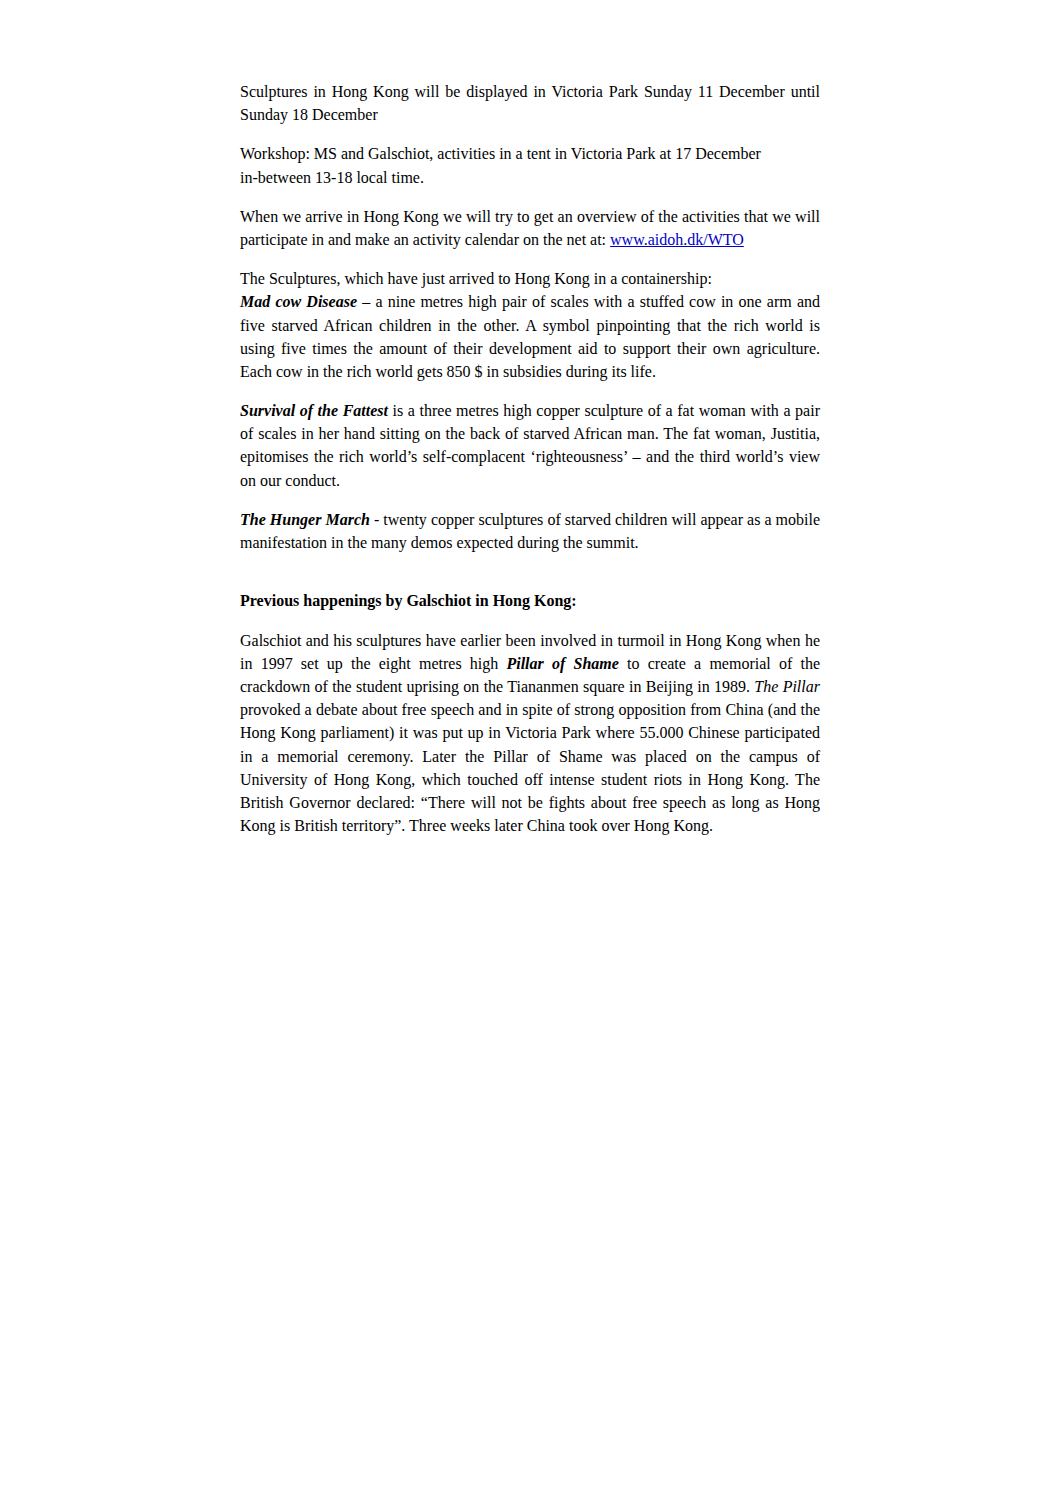Sculptures in Hong Kong will be displayed in Victoria Park Sunday 11 December until Sunday 18 December
Workshop: MS and Galschiot, activities in a tent in Victoria Park at 17 December
in-between 13-18 local time.
When we arrive in Hong Kong we will try to get an overview of the activities that we will participate in and make an activity calendar on the net at: www.aidoh.dk/WTO
The Sculptures, which have just arrived to Hong Kong in a containership:
Mad cow Disease – a nine metres high pair of scales with a stuffed cow in one arm and five starved African children in the other. A symbol pinpointing that the rich world is using five times the amount of their development aid to support their own agriculture. Each cow in the rich world gets 850 $ in subsidies during its life.
Survival of the Fattest is a three metres high copper sculpture of a fat woman with a pair of scales in her hand sitting on the back of starved African man. The fat woman, Justitia, epitomises the rich world’s self-complacent ‘righteousness’ – and the third world’s view on our conduct.
The Hunger March - twenty copper sculptures of starved children will appear as a mobile manifestation in the many demos expected during the summit.
Previous happenings by Galschiot in Hong Kong:
Galschiot and his sculptures have earlier been involved in turmoil in Hong Kong when he in 1997 set up the eight metres high Pillar of Shame to create a memorial of the crackdown of the student uprising on the Tiananmen square in Beijing in 1989. The Pillar provoked a debate about free speech and in spite of strong opposition from China (and the Hong Kong parliament) it was put up in Victoria Park where 55.000 Chinese participated in a memorial ceremony. Later the Pillar of Shame was placed on the campus of University of Hong Kong, which touched off intense student riots in Hong Kong. The British Governor declared: “There will not be fights about free speech as long as Hong Kong is British territory”. Three weeks later China took over Hong Kong.